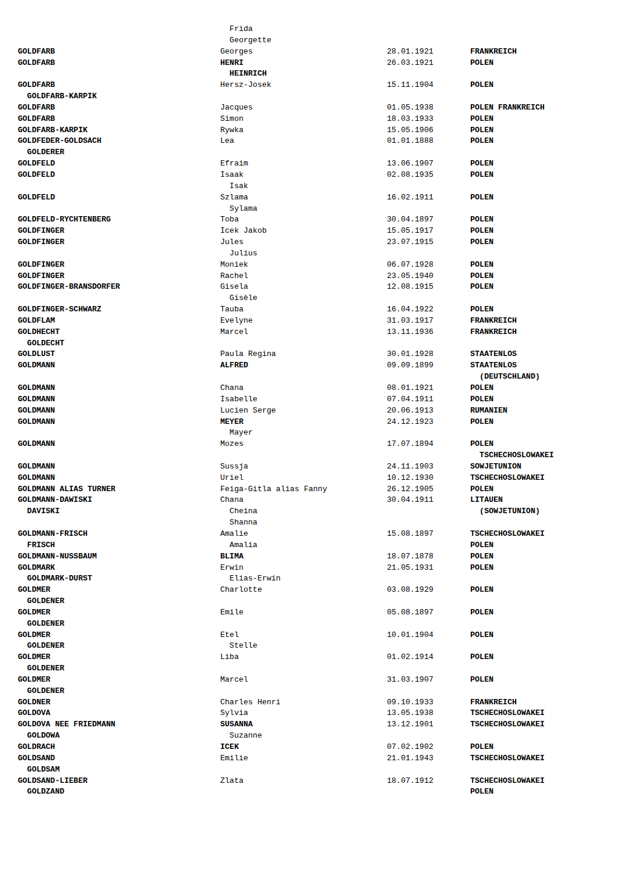| | Frida | | |
| | Georgette | | |
| GOLDFARB | Georges | 28.01.1921 | FRANKREICH |
| GOLDFARB | HENRI | 26.03.1921 | POLEN |
| | HEINRICH | | |
| GOLDFARB | Hersz-Josek | 15.11.1904 | POLEN |
| GOLDFARB-KARPIK | | | |
| GOLDFARB | Jacques | 01.05.1938 | POLEN FRANKREICH |
| GOLDFARB | Simon | 18.03.1933 | POLEN |
| GOLDFARB-KARPIK | Rywka | 15.05.1906 | POLEN |
| GOLDFEDER-GOLDSACH | Lea | 01.01.1888 | POLEN |
| GOLDERER | | | |
| GOLDFELD | Efraim | 13.06.1907 | POLEN |
| GOLDFELD | Isaak | 02.08.1935 | POLEN |
| | Isak | | |
| GOLDFELD | Szlama | 16.02.1911 | POLEN |
| | Sylama | | |
| GOLDFELD-RYCHTENBERG | Toba | 30.04.1897 | POLEN |
| GOLDFINGER | Icek Jakob | 15.05.1917 | POLEN |
| GOLDFINGER | Jules | 23.07.1915 | POLEN |
| | Julius | | |
| GOLDFINGER | Moniek | 06.07.1928 | POLEN |
| GOLDFINGER | Rachel | 23.05.1940 | POLEN |
| GOLDFINGER-BRANSDORFER | Gisela | 12.08.1915 | POLEN |
| | Gisèle | | |
| GOLDFINGER-SCHWARZ | Tauba | 16.04.1922 | POLEN |
| GOLDFLAM | Evelyne | 31.03.1917 | FRANKREICH |
| GOLDHECHT | Marcel | 13.11.1936 | FRANKREICH |
| GOLDECHT | | | |
| GOLDLUST | Paula Regina | 30.01.1928 | STAATENLOS |
| GOLDMANN | ALFRED | 09.09.1899 | STAATENLOS |
| | | | (DEUTSCHLAND) |
| GOLDMANN | Chana | 08.01.1921 | POLEN |
| GOLDMANN | Isabelle | 07.04.1911 | POLEN |
| GOLDMANN | Lucien Serge | 20.06.1913 | RUMANIEN |
| GOLDMANN | MEYER | 24.12.1923 | POLEN |
| | Mayer | | |
| GOLDMANN | Mozes | 17.07.1894 | POLEN |
| | | | TSCHECHOSLOWAKEI |
| GOLDMANN | Sussja | 24.11.1903 | SOWJETUNION |
| GOLDMANN | Uriel | 10.12.1930 | TSCHECHOSLOWAKEI |
| GOLDMANN ALIAS TURNER | Feiga-Gitla alias Fanny | 26.12.1905 | POLEN |
| GOLDMANN-DAWISKI | Chana | 30.04.1911 | LITAUEN |
| DAVISKI | Cheina | | (SOWJETUNION) |
| | Shanna | | |
| GOLDMANN-FRISCH | Amalie | 15.08.1897 | TSCHECHOSLOWAKEI |
| FRISCH | Amalia | | POLEN |
| GOLDMANN-NUSSBAUM | BLIMA | 18.07.1878 | POLEN |
| GOLDMARK | Erwin | 21.05.1931 | POLEN |
| GOLDMARK-DURST | Elias-Erwin | | |
| GOLDMER | Charlotte | 03.08.1929 | POLEN |
| GOLDENER | | | |
| GOLDMER | Emile | 05.08.1897 | POLEN |
| GOLDENER | | | |
| GOLDMER | Etel | 10.01.1904 | POLEN |
| GOLDENER | Stelle | | |
| GOLDMER | Liba | 01.02.1914 | POLEN |
| GOLDENER | | | |
| GOLDMER | Marcel | 31.03.1907 | POLEN |
| GOLDENER | | | |
| GOLDNER | Charles Henri | 09.10.1933 | FRANKREICH |
| GOLDOVA | Sylvia | 13.05.1938 | TSCHECHOSLOWAKEI |
| GOLDOVA NEE FRIEDMANN | SUSANNA | 13.12.1901 | TSCHECHOSLOWAKEI |
| GOLDOWA | Suzanne | | |
| GOLDRACH | ICEK | 07.02.1902 | POLEN |
| GOLDSAND | Emilie | 21.01.1943 | TSCHECHOSLOWAKEI |
| GOLDSAM | | | |
| GOLDSAND-LIEBER | Zlata | 18.07.1912 | TSCHECHOSLOWAKEI |
| GOLDZAND | | | POLEN |